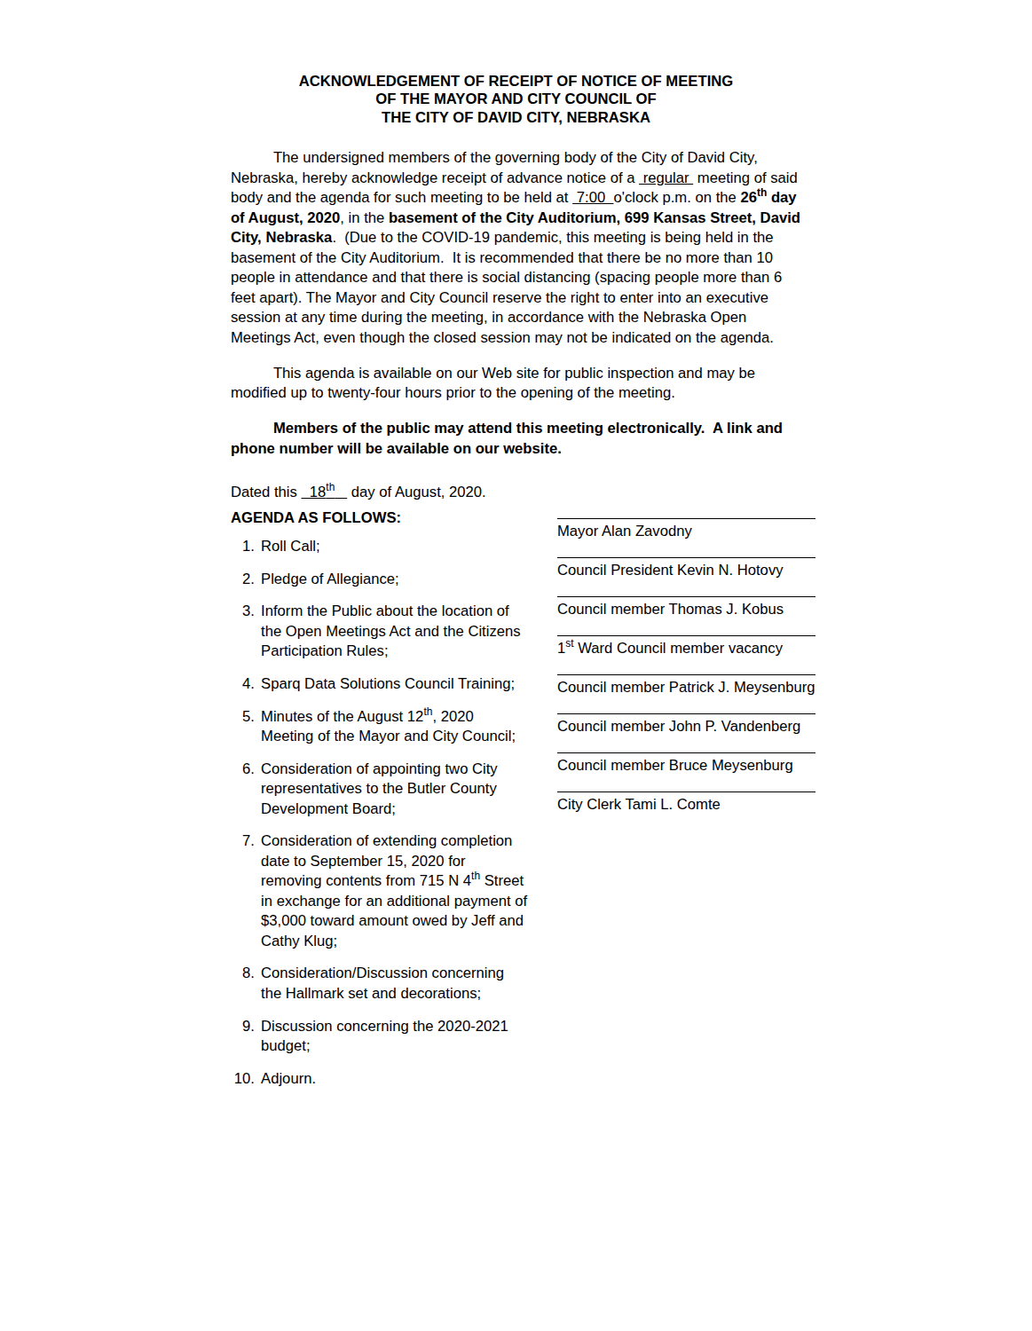ACKNOWLEDGEMENT OF RECEIPT OF NOTICE OF MEETING
OF THE MAYOR AND CITY COUNCIL OF
THE CITY OF DAVID CITY, NEBRASKA
The undersigned members of the governing body of the City of David City, Nebraska, hereby acknowledge receipt of advance notice of a regular meeting of said body and the agenda for such meeting to be held at 7:00 o'clock p.m. on the 26th day of August, 2020, in the basement of the City Auditorium, 699 Kansas Street, David City, Nebraska. (Due to the COVID-19 pandemic, this meeting is being held in the basement of the City Auditorium. It is recommended that there be no more than 10 people in attendance and that there is social distancing (spacing people more than 6 feet apart). The Mayor and City Council reserve the right to enter into an executive session at any time during the meeting, in accordance with the Nebraska Open Meetings Act, even though the closed session may not be indicated on the agenda.
This agenda is available on our Web site for public inspection and may be modified up to twenty-four hours prior to the opening of the meeting.
Members of the public may attend this meeting electronically. A link and phone number will be available on our website.
Dated this 18th day of August, 2020.
AGENDA AS FOLLOWS:
Roll Call;
Pledge of Allegiance;
Inform the Public about the location of the Open Meetings Act and the Citizens Participation Rules;
Sparq Data Solutions Council Training;
Minutes of the August 12th, 2020 Meeting of the Mayor and City Council;
Consideration of appointing two City representatives to the Butler County Development Board;
Consideration of extending completion date to September 15, 2020 for removing contents from 715 N 4th Street in exchange for an additional payment of $3,000 toward amount owed by Jeff and Cathy Klug;
Consideration/Discussion concerning the Hallmark set and decorations;
Discussion concerning the 2020-2021 budget;
Adjourn.
Mayor Alan Zavodny
Council President Kevin N. Hotovy
Council member Thomas J. Kobus
1st Ward Council member vacancy
Council member Patrick J. Meysenburg
Council member John P. Vandenberg
Council member Bruce Meysenburg
City Clerk Tami L. Comte